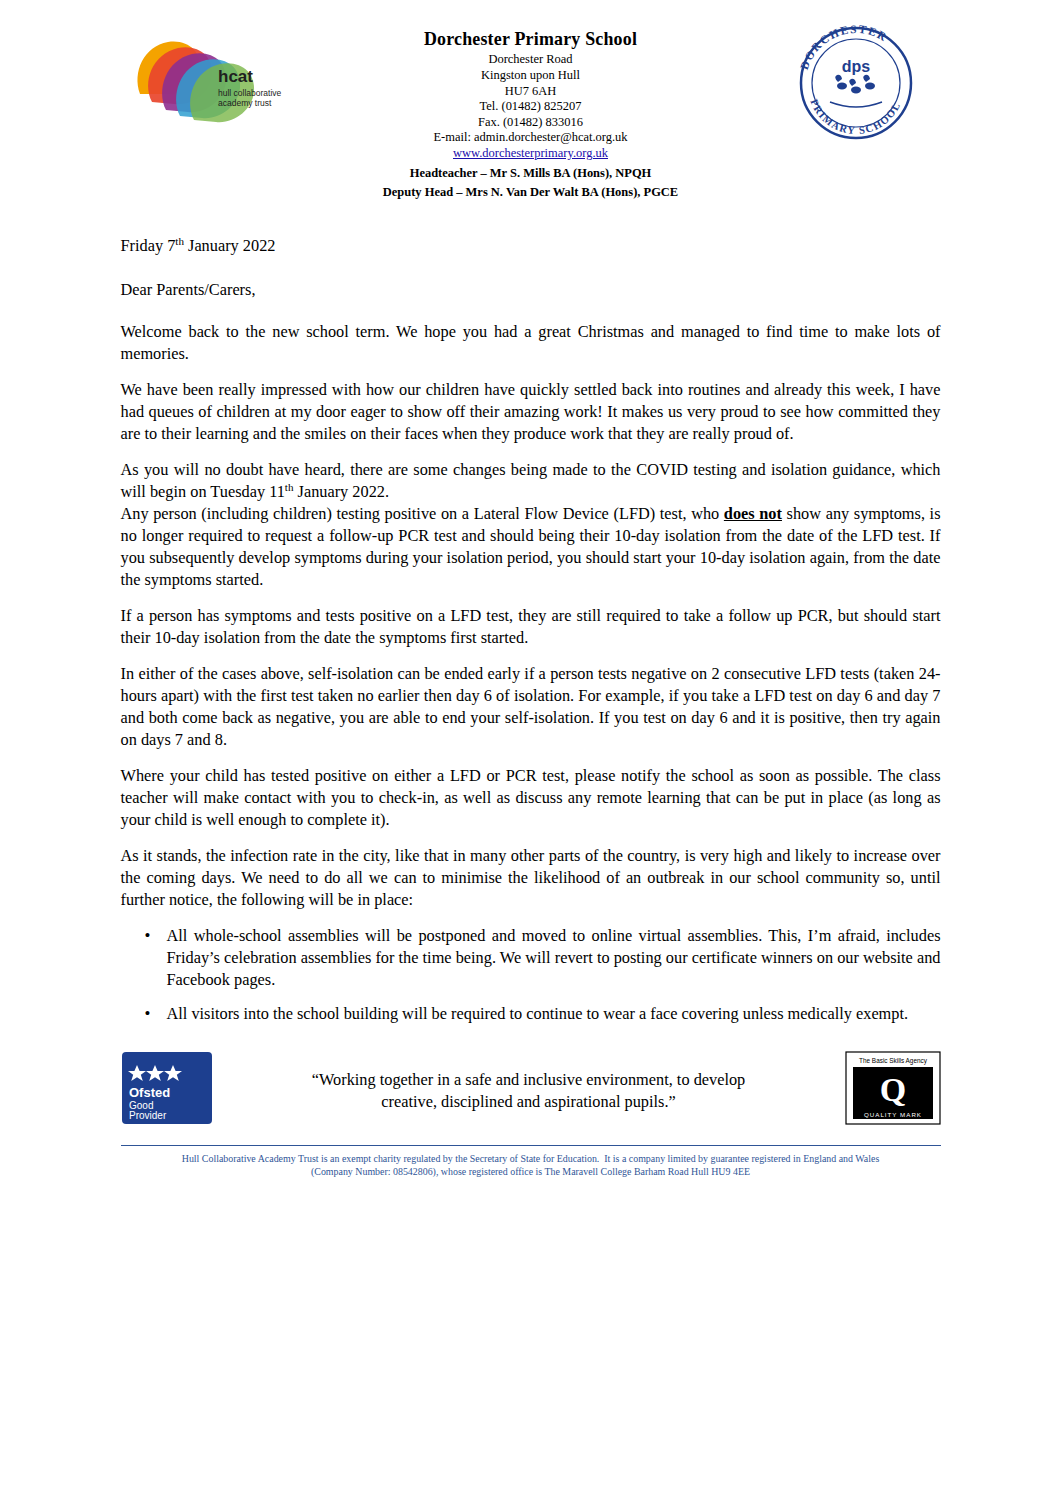hcat hull collaborative academy trust
Dorchester Primary School
Dorchester Road
Kingston upon Hull
HU7 6AH
Tel. (01482) 825207
Fax. (01482) 833016
E-mail: admin.dorchester@hcat.org.uk
www.dorchesterprimary.org.uk
Headteacher – Mr S. Mills BA (Hons), NPQH
Deputy Head – Mrs N. Van Der Walt BA (Hons), PGCE
DORCHESTER PRIMARY SCHOOL dps
Friday 7th January 2022
Dear Parents/Carers,
Welcome back to the new school term. We hope you had a great Christmas and managed to find time to make lots of memories.
We have been really impressed with how our children have quickly settled back into routines and already this week, I have had queues of children at my door eager to show off their amazing work! It makes us very proud to see how committed they are to their learning and the smiles on their faces when they produce work that they are really proud of.
As you will no doubt have heard, there are some changes being made to the COVID testing and isolation guidance, which will begin on Tuesday 11th January 2022.
Any person (including children) testing positive on a Lateral Flow Device (LFD) test, who does not show any symptoms, is no longer required to request a follow-up PCR test and should being their 10-day isolation from the date of the LFD test. If you subsequently develop symptoms during your isolation period, you should start your 10-day isolation again, from the date the symptoms started.
If a person has symptoms and tests positive on a LFD test, they are still required to take a follow up PCR, but should start their 10-day isolation from the date the symptoms first started.
In either of the cases above, self-isolation can be ended early if a person tests negative on 2 consecutive LFD tests (taken 24-hours apart) with the first test taken no earlier then day 6 of isolation. For example, if you take a LFD test on day 6 and day 7 and both come back as negative, you are able to end your self-isolation. If you test on day 6 and it is positive, then try again on days 7 and 8.
Where your child has tested positive on either a LFD or PCR test, please notify the school as soon as possible. The class teacher will make contact with you to check-in, as well as discuss any remote learning that can be put in place (as long as your child is well enough to complete it).
As it stands, the infection rate in the city, like that in many other parts of the country, is very high and likely to increase over the coming days. We need to do all we can to minimise the likelihood of an outbreak in our school community so, until further notice, the following will be in place:
All whole-school assemblies will be postponed and moved to online virtual assemblies. This, I’m afraid, includes Friday’s celebration assemblies for the time being. We will revert to posting our certificate winners on our website and Facebook pages.
All visitors into the school building will be required to continue to wear a face covering unless medically exempt.
Ofsted Good Provider
“Working together in a safe and inclusive environment, to develop
creative, disciplined and aspirational pupils.”
The Basic Skills Agency Q QUALITY MARK
Hull Collaborative Academy Trust is an exempt charity regulated by the Secretary of State for Education. It is a company limited by guarantee registered in England and Wales
(Company Number: 08542806), whose registered office is The Maravell College Barham Road Hull HU9 4EE